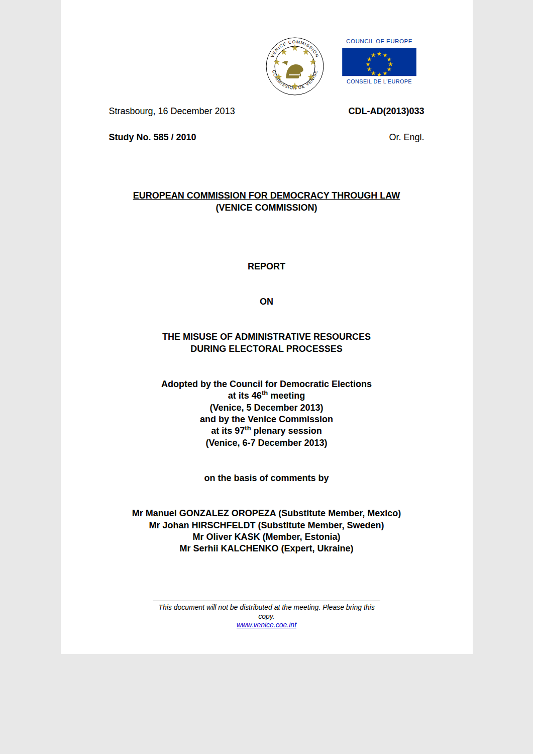VENICE COMMISSION COMMISSION DE VENISE COUNCIL OF EUROPE CONSEIL DE L'EUROPE
Strasbourg, 16 December 2013 CDL-AD(2013)033
Study No. 585 / 2010 Or. Engl.
EUROPEAN COMMISSION FOR DEMOCRACY THROUGH LAW
(VENICE COMMISSION)
REPORT
ON
THE MISUSE OF ADMINISTRATIVE RESOURCES
DURING ELECTORAL PROCESSES
Adopted by the Council for Democratic Elections
at its 46th meeting
(Venice, 5 December 2013)
and by the Venice Commission
at its 97th plenary session
(Venice, 6-7 December 2013)
on the basis of comments by
Mr Manuel GONZALEZ OROPEZA (Substitute Member, Mexico)
Mr Johan HIRSCHFELDT (Substitute Member, Sweden)
Mr Oliver KASK (Member, Estonia)
Mr Serhii KALCHENKO (Expert, Ukraine)
This document will not be distributed at the meeting. Please bring this copy.
www.venice.coe.int